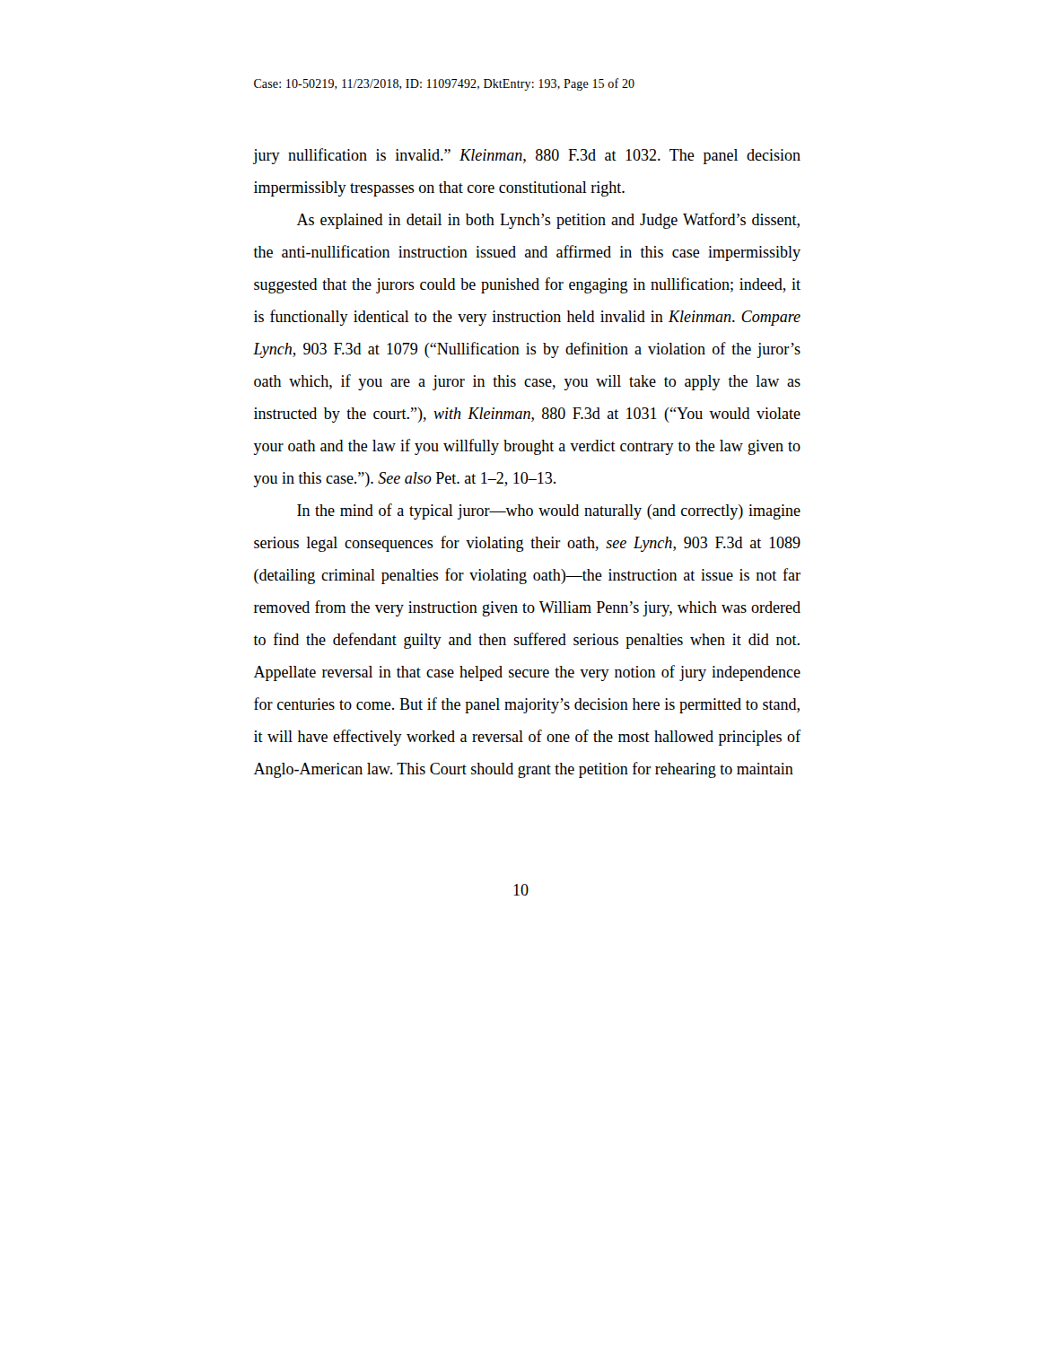Case: 10-50219, 11/23/2018, ID: 11097492, DktEntry: 193, Page 15 of 20
jury nullification is invalid.” Kleinman, 880 F.3d at 1032. The panel decision impermissibly trespasses on that core constitutional right.
As explained in detail in both Lynch’s petition and Judge Watford’s dissent, the anti-nullification instruction issued and affirmed in this case impermissibly suggested that the jurors could be punished for engaging in nullification; indeed, it is functionally identical to the very instruction held invalid in Kleinman. Compare Lynch, 903 F.3d at 1079 (“Nullification is by definition a violation of the juror’s oath which, if you are a juror in this case, you will take to apply the law as instructed by the court.”), with Kleinman, 880 F.3d at 1031 (“You would violate your oath and the law if you willfully brought a verdict contrary to the law given to you in this case.”). See also Pet. at 1–2, 10–13.
In the mind of a typical juror—who would naturally (and correctly) imagine serious legal consequences for violating their oath, see Lynch, 903 F.3d at 1089 (detailing criminal penalties for violating oath)—the instruction at issue is not far removed from the very instruction given to William Penn’s jury, which was ordered to find the defendant guilty and then suffered serious penalties when it did not. Appellate reversal in that case helped secure the very notion of jury independence for centuries to come. But if the panel majority’s decision here is permitted to stand, it will have effectively worked a reversal of one of the most hallowed principles of Anglo-American law. This Court should grant the petition for rehearing to maintain
10